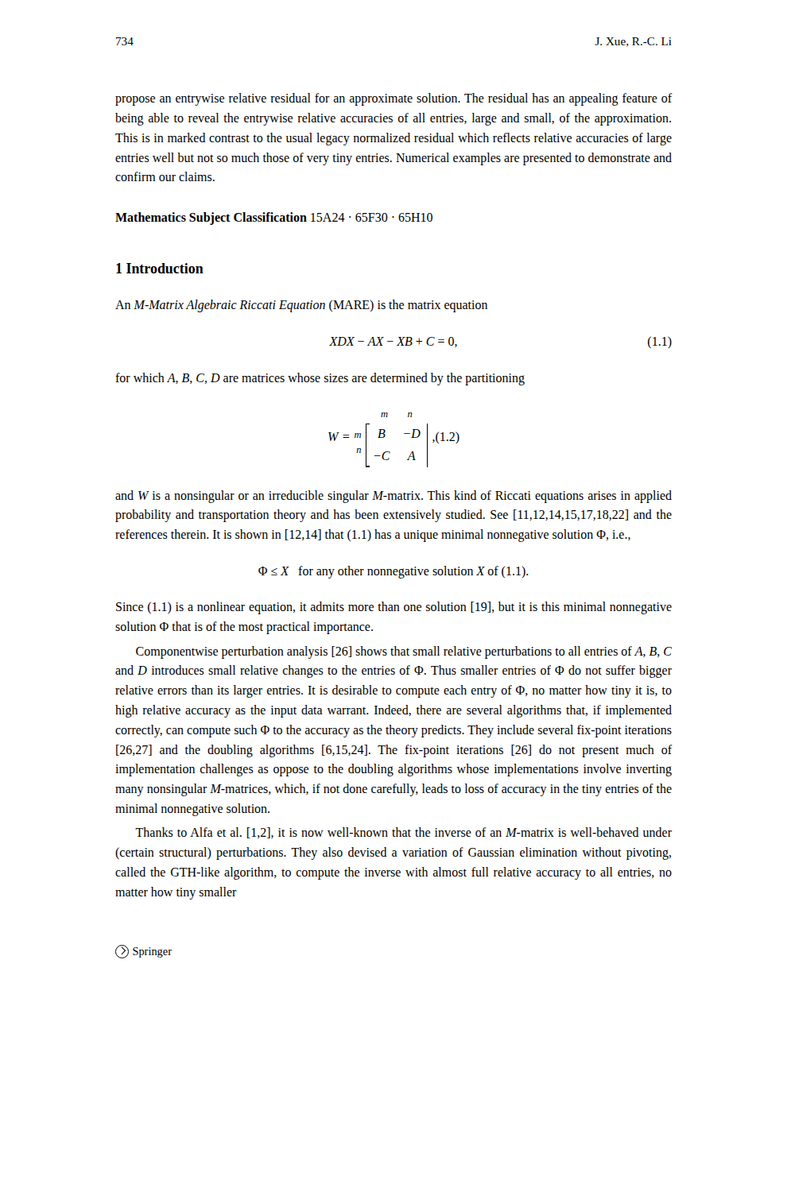734 J. Xue, R.-C. Li
propose an entrywise relative residual for an approximate solution. The residual has an appealing feature of being able to reveal the entrywise relative accuracies of all entries, large and small, of the approximation. This is in marked contrast to the usual legacy normalized residual which reflects relative accuracies of large entries well but not so much those of very tiny entries. Numerical examples are presented to demonstrate and confirm our claims.
Mathematics Subject Classification 15A24 · 65F30 · 65H10
1 Introduction
An M-Matrix Algebraic Riccati Equation (MARE) is the matrix equation
XDX − AX − XB + C = 0, (1.1)
for which A, B, C, D are matrices whose sizes are determined by the partitioning
W =
m n
m n
| B | −D |
| −C | A |
,
(1.2)
and W is a nonsingular or an irreducible singular M-matrix. This kind of Riccati equations arises in applied probability and transportation theory and has been extensively studied. See [11,12,14,15,17,18,22] and the references therein. It is shown in [12,14] that (1.1) has a unique minimal nonnegative solution Φ, i.e.,
Φ ≤ X for any other nonnegative solution X of (1.1).
Since (1.1) is a nonlinear equation, it admits more than one solution [19], but it is this minimal nonnegative solution Φ that is of the most practical importance.
Componentwise perturbation analysis [26] shows that small relative perturbations to all entries of A, B, C and D introduces small relative changes to the entries of Φ. Thus smaller entries of Φ do not suffer bigger relative errors than its larger entries. It is desirable to compute each entry of Φ, no matter how tiny it is, to high relative accuracy as the input data warrant. Indeed, there are several algorithms that, if implemented correctly, can compute such Φ to the accuracy as the theory predicts. They include several fix-point iterations [26,27] and the doubling algorithms [6,15,24]. The fix-point iterations [26] do not present much of implementation challenges as oppose to the doubling algorithms whose implementations involve inverting many nonsingular M-matrices, which, if not done carefully, leads to loss of accuracy in the tiny entries of the minimal nonnegative solution.
Thanks to Alfa et al. [1,2], it is now well-known that the inverse of an M-matrix is well-behaved under (certain structural) perturbations. They also devised a variation of Gaussian elimination without pivoting, called the GTH-like algorithm, to compute the inverse with almost full relative accuracy to all entries, no matter how tiny smaller
Springer